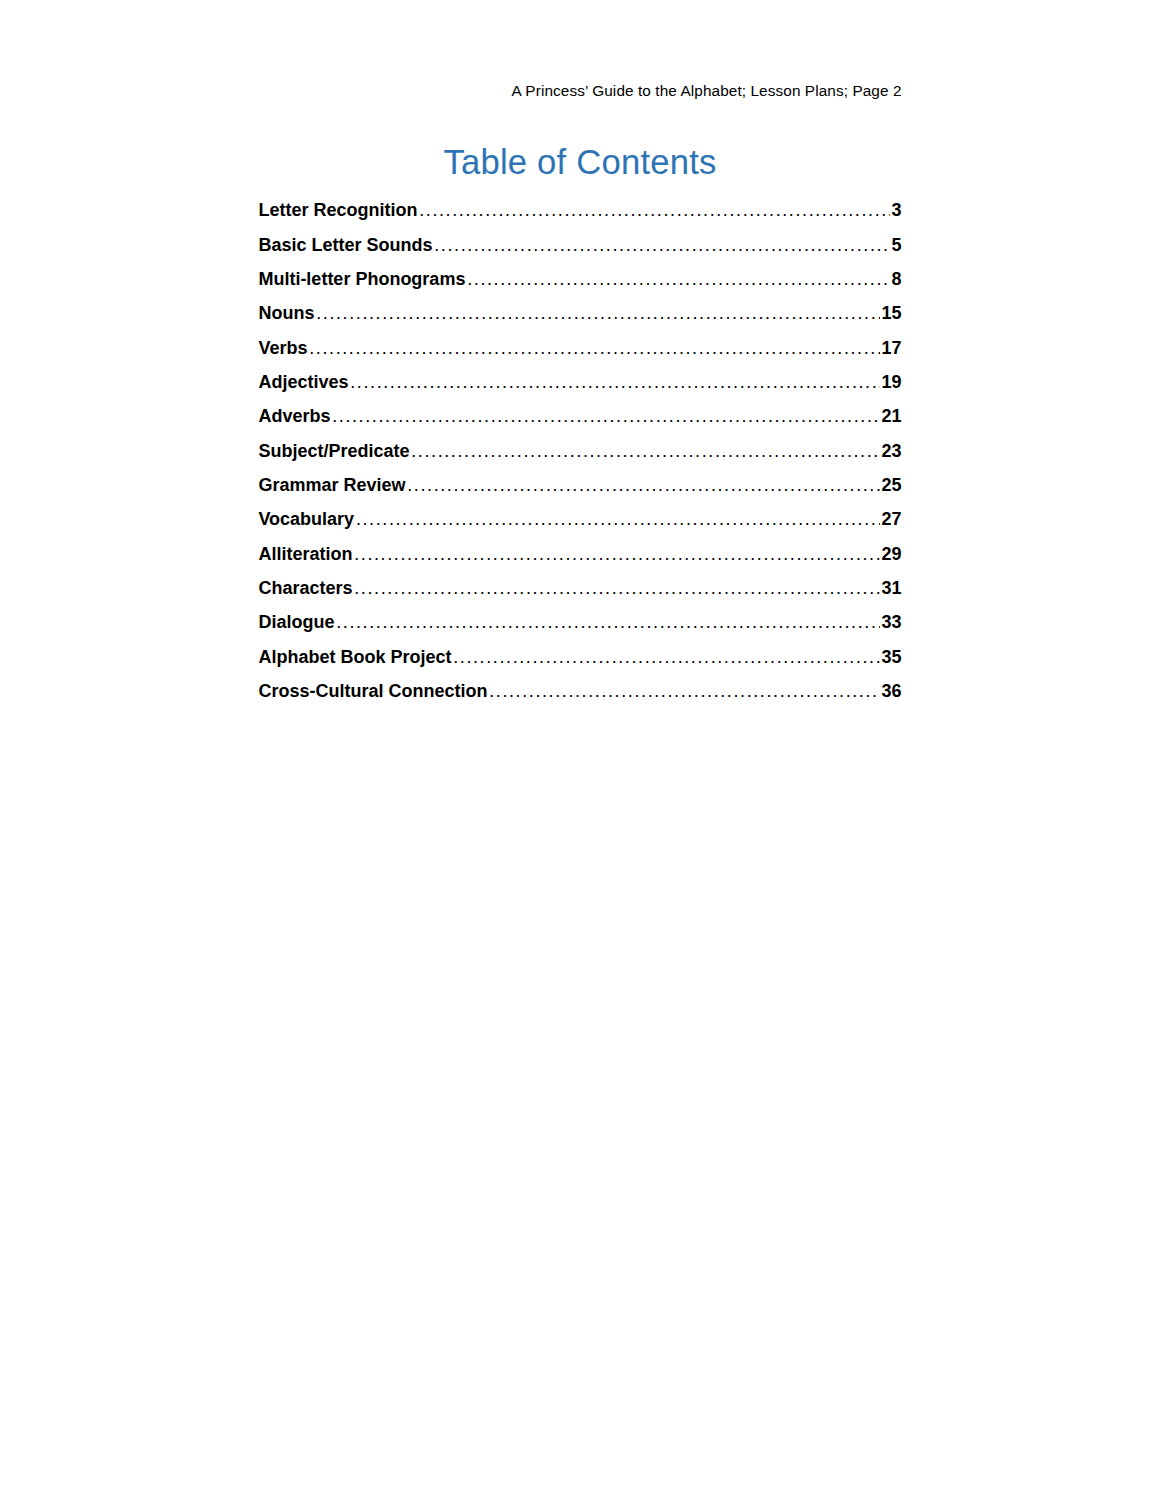A Princess’ Guide to the Alphabet; Lesson Plans; Page 2
Table of Contents
Letter Recognition.................................................................................................. 3
Basic Letter Sounds.............................................................................................. 5
Multi-letter Phonograms....................................................................................... 8
Nouns................................................................................................................. 15
Verbs.................................................................................................................. 17
Adjectives......................................................................................................... 19
Adverbs............................................................................................................ 21
Subject/Predicate............................................................................................. 23
Grammar Review.............................................................................................. 25
Vocabulary....................................................................................................... 27
Alliteration......................................................................................................... 29
Characters........................................................................................................ 31
Dialogue........................................................................................................... 33
Alphabet Book Project..................................................................................... 35
Cross-Cultural Connection.............................................................................. 36
Illustration: a girl in a blue dress holds a glowing wand while a girl in a green dress kneels at an open box, holding up a glowing quill pen.